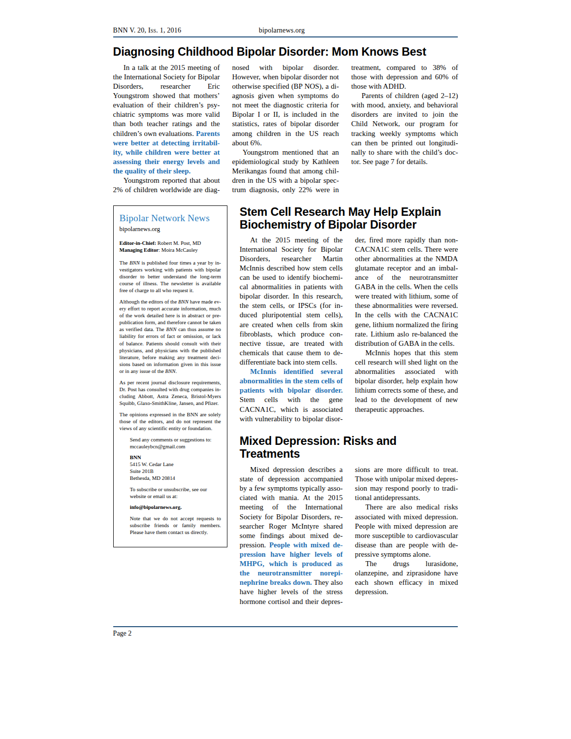BNN V. 20, Iss. 1, 2016
bipolarnews.org
Diagnosing Childhood Bipolar Disorder: Mom Knows Best
In a talk at the 2015 meeting of the International Society for Bipolar Disorders, researcher Eric Youngstrom showed that mothers’ evaluation of their children’s psychiatric symptoms was more valid than both teacher ratings and the children’s own evaluations. Parents were better at detecting irritability, while children were better at assessing their energy levels and the quality of their sleep.
Youngstrom reported that about 2% of children worldwide are diagnosed with bipolar disorder. However, when bipolar disorder not otherwise specified (BP NOS), a diagnosis given when symptoms do not meet the diagnostic criteria for Bipolar I or II, is included in the statistics, rates of bipolar disorder among children in the US reach about 6%.
Youngstrom mentioned that an epidemiological study by Kathleen Merikangas found that among children in the US with a bipolar spectrum diagnosis, only 22% were in treatment, compared to 38% of those with depression and 60% of those with ADHD.
Parents of children (aged 2–12) with mood, anxiety, and behavioral disorders are invited to join the Child Network, our program for tracking weekly symptoms which can then be printed out longitudinally to share with the child’s doctor. See page 7 for details.
Bipolar Network News
bipolarnews.org
Editor-in-Chief: Robert M. Post, MD
Managing Editor: Moira McCauley
The BNN is published four times a year by investigators working with patients with bipolar disorder to better understand the long-term course of illness. The newsletter is available free of charge to all who request it.
Although the editors of the BNN have made every effort to report accurate information, much of the work detailed here is in abstract or pre-publication form, and therefore cannot be taken as verified data. The BNN can thus assume no liability for errors of fact or omission, or lack of balance. Patients should consult with their physicians, and physicians with the published literature, before making any treatment decisions based on information given in this issue or in any issue of the BNN.
As per recent journal disclosure requirements, Dr. Post has consulted with drug companies including Abbott, Astra Zeneca, Bristol-Myers Squibb, Glaxo-SmithKline, Jansen, and Pfizer.
The opinions expressed in the BNN are solely those of the editors, and do not represent the views of any scientific entity or foundation.
Send any comments or suggestions to:
mccauleybcn@gmail.com
BNN
5415 W. Cedar Lane
Suite 201B
Bethesda, MD 20814
To subscribe or unsubscribe, see our website or email us at:
info@bipolarnews.org.
Note that we do not accept requests to subscribe friends or family members. Please have them contact us directly.
Stem Cell Research May Help Explain Biochemistry of Bipolar Disorder
At the 2015 meeting of the International Society for Bipolar Disorders, researcher Martin McInnis described how stem cells can be used to identify biochemical abnormalities in patients with bipolar disorder. In this research, the stem cells, or IPSCs (for induced pluripotential stem cells), are created when cells from skin fibroblasts, which produce connective tissue, are treated with chemicals that cause them to de-differentiate back into stem cells.
McInnis identified several abnormalities in the stem cells of patients with bipolar disorder. Stem cells with the gene CACNA1C, which is associated with vulnerability to bipolar disorder, fired more rapidly than non-CACNA1C stem cells. There were other abnormalities at the NMDA glutamate receptor and an imbalance of the neurotransmitter GABA in the cells. When the cells were treated with lithium, some of these abnormalities were reversed. In the cells with the CACNA1C gene, lithium normalized the firing rate. Lithium aslo re-balanced the distribution of GABA in the cells.
McInnis hopes that this stem cell research will shed light on the abnormalities associated with bipolar disorder, help explain how lithium corrects some of these, and lead to the development of new therapeutic approaches.
Mixed Depression: Risks and Treatments
Mixed depression describes a state of depression accompanied by a few symptoms typically associated with mania. At the 2015 meeting of the International Society for Bipolar Disorders, researcher Roger McIntyre shared some findings about mixed depression. People with mixed depression have higher levels of MHPG, which is produced as the neurotransmitter norepinephrine breaks down. They also have higher levels of the stress hormone cortisol and their depressions are more difficult to treat. Those with unipolar mixed depression may respond poorly to traditional antidepressants.
There are also medical risks associated with mixed depression. People with mixed depression are more susceptible to cardiovascular disease than are people with depressive symptoms alone.
The drugs lurasidone, olanzepine, and ziprasidone have each shown efficacy in mixed depression.
Page 2